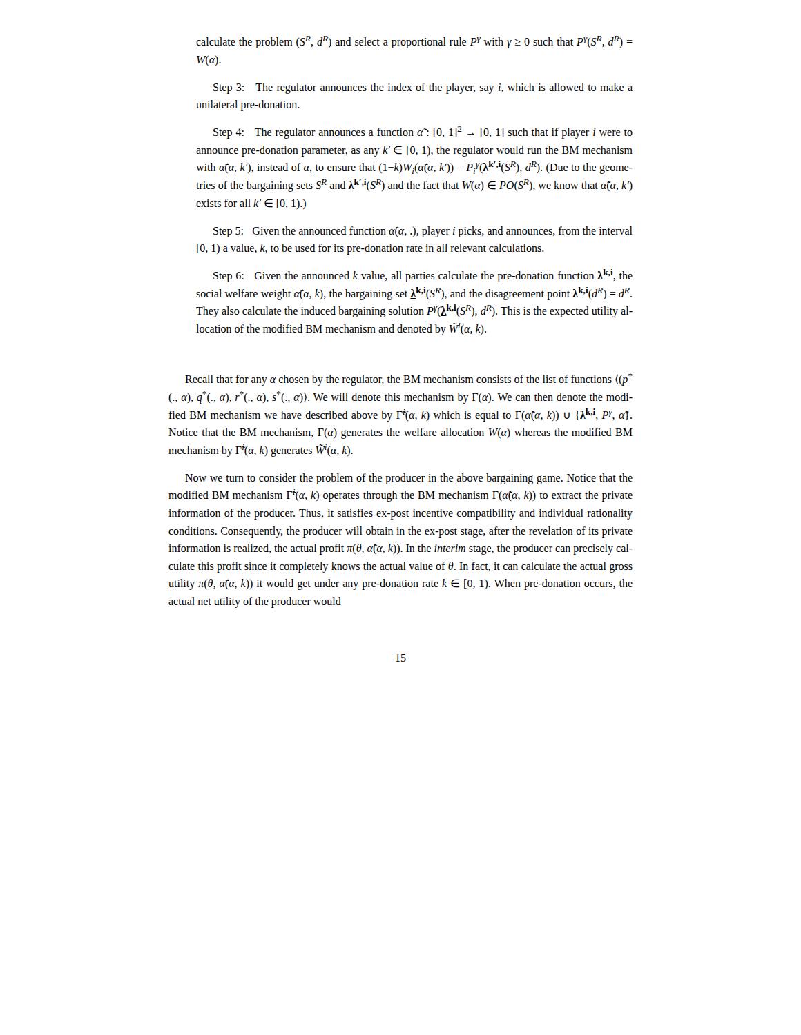calculate the problem (SR, dR) and select a proportional rule Pγ with γ ≥ 0 such that Pγ(SR, dR) = W(α).
Step 3: The regulator announces the index of the player, say i, which is allowed to make a unilateral pre-donation.
Step 4: The regulator announces a function α̃ : [0, 1]2 → [0, 1] such that if player i were to announce pre-donation parameter, as any k′ ∈ [0, 1), the regulator would run the BM mechanism with α̃(α, k′), instead of α, to ensure that (1−k)Wi(α̃(α, k′)) = Piγ(λk′,i(SR), dR). (Due to the geometries of the bargaining sets SR and λk′,i(SR) and the fact that W(α) ∈ PO(SR), we know that α̃(α, k′) exists for all k′ ∈ [0, 1).)
Step 5: Given the announced function α̃(α, .), player i picks, and announces, from the interval [0, 1) a value, k, to be used for its pre-donation rate in all relevant calculations.
Step 6: Given the announced k value, all parties calculate the pre-donation function λk,i, the social welfare weight α̃(α, k), the bargaining set λk,i(SR), and the disagreement point λk,i(dR) = dR. They also calculate the induced bargaining solution Pγ(λk,i(SR), dR). This is the expected utility allocation of the modified BM mechanism and denoted by W̃i(α, k).
Recall that for any α chosen by the regulator, the BM mechanism consists of the list of functions ⟨(p*(., α), q*(., α), r*(., α), s*(., α)⟩. We will denote this mechanism by Γ(α). We can then denote the modified BM mechanism we have described above by Γ̃i(α, k) which is equal to Γ(α̃(α, k)) ∪ {λk,i, Pγ, α̃}. Notice that the BM mechanism, Γ(α) generates the welfare allocation W(α) whereas the modified BM mechanism by Γ̃i(α, k) generates W̃i(α, k).
Now we turn to consider the problem of the producer in the above bargaining game. Notice that the modified BM mechanism Γ̃i(α, k) operates through the BM mechanism Γ(α̃(α, k)) to extract the private information of the producer. Thus, it satisfies ex-post incentive compatibility and individual rationality conditions. Consequently, the producer will obtain in the ex-post stage, after the revelation of its private information is realized, the actual profit π(θ, α̃(α, k)). In the interim stage, the producer can precisely calculate this profit since it completely knows the actual value of θ. In fact, it can calculate the actual gross utility π(θ, α̃(α, k)) it would get under any pre-donation rate k ∈ [0, 1). When pre-donation occurs, the actual net utility of the producer would
15